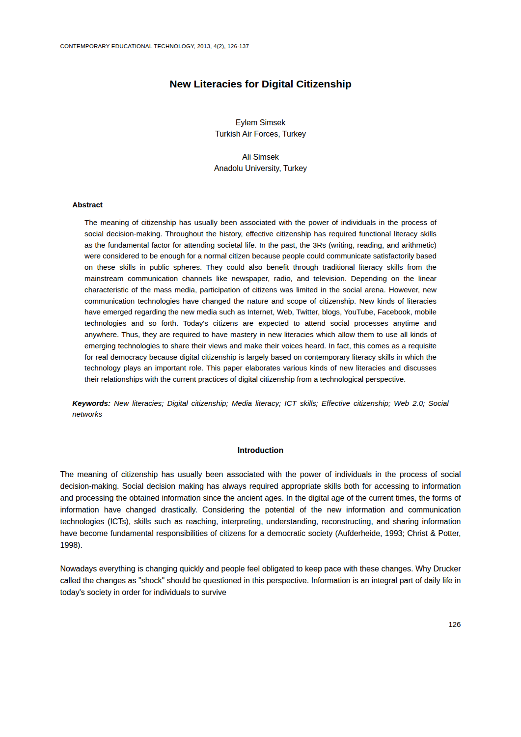CONTEMPORARY EDUCATIONAL TECHNOLOGY, 2013, 4(2), 126-137
New Literacies for Digital Citizenship
Eylem Simsek
Turkish Air Forces, Turkey
Ali Simsek
Anadolu University, Turkey
Abstract
The meaning of citizenship has usually been associated with the power of individuals in the process of social decision-making. Throughout the history, effective citizenship has required functional literacy skills as the fundamental factor for attending societal life. In the past, the 3Rs (writing, reading, and arithmetic) were considered to be enough for a normal citizen because people could communicate satisfactorily based on these skills in public spheres. They could also benefit through traditional literacy skills from the mainstream communication channels like newspaper, radio, and television. Depending on the linear characteristic of the mass media, participation of citizens was limited in the social arena. However, new communication technologies have changed the nature and scope of citizenship. New kinds of literacies have emerged regarding the new media such as Internet, Web, Twitter, blogs, YouTube, Facebook, mobile technologies and so forth. Today's citizens are expected to attend social processes anytime and anywhere. Thus, they are required to have mastery in new literacies which allow them to use all kinds of emerging technologies to share their views and make their voices heard. In fact, this comes as a requisite for real democracy because digital citizenship is largely based on contemporary literacy skills in which the technology plays an important role. This paper elaborates various kinds of new literacies and discusses their relationships with the current practices of digital citizenship from a technological perspective.
Keywords: New literacies; Digital citizenship; Media literacy; ICT skills; Effective citizenship; Web 2.0; Social networks
Introduction
The meaning of citizenship has usually been associated with the power of individuals in the process of social decision-making. Social decision making has always required appropriate skills both for accessing to information and processing the obtained information since the ancient ages. In the digital age of the current times, the forms of information have changed drastically. Considering the potential of the new information and communication technologies (ICTs), skills such as reaching, interpreting, understanding, reconstructing, and sharing information have become fundamental responsibilities of citizens for a democratic society (Aufderheide, 1993; Christ & Potter, 1998).
Nowadays everything is changing quickly and people feel obligated to keep pace with these changes. Why Drucker called the changes as "shock" should be questioned in this perspective. Information is an integral part of daily life in today's society in order for individuals to survive
126